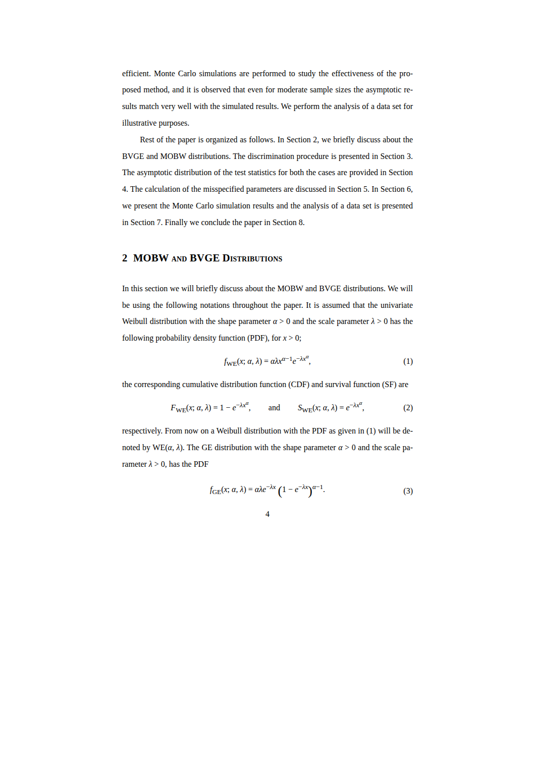efficient. Monte Carlo simulations are performed to study the effectiveness of the proposed method, and it is observed that even for moderate sample sizes the asymptotic results match very well with the simulated results. We perform the analysis of a data set for illustrative purposes.
Rest of the paper is organized as follows. In Section 2, we briefly discuss about the BVGE and MOBW distributions. The discrimination procedure is presented in Section 3. The asymptotic distribution of the test statistics for both the cases are provided in Section 4. The calculation of the misspecified parameters are discussed in Section 5. In Section 6, we present the Monte Carlo simulation results and the analysis of a data set is presented in Section 7. Finally we conclude the paper in Section 8.
2 MOBW and BVGE Distributions
In this section we will briefly discuss about the MOBW and BVGE distributions. We will be using the following notations throughout the paper. It is assumed that the univariate Weibull distribution with the shape parameter α > 0 and the scale parameter λ > 0 has the following probability density function (PDF), for x > 0;
fWE(x; α, λ) = αλxα−1e−λxα, (1)
the corresponding cumulative distribution function (CDF) and survival function (SF) are
FWE(x; α, λ) = 1 − e−λxα, and SWE(x; α, λ) = e−λxα, (2)
respectively. From now on a Weibull distribution with the PDF as given in (1) will be denoted by WE(α, λ). The GE distribution with the shape parameter α > 0 and the scale parameter λ > 0, has the PDF
fGE(x; α, λ) = αλe−λx (1 − e−λx)α−1. (3)
4